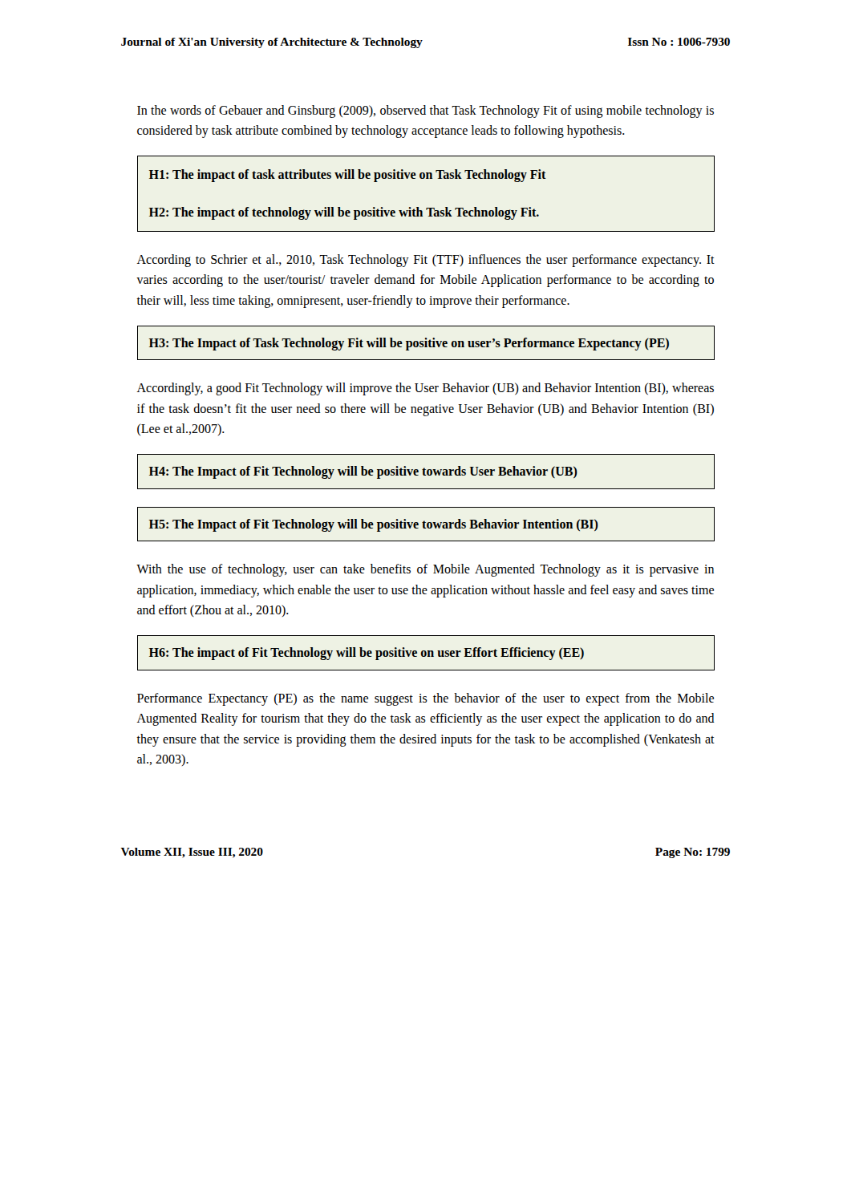Journal of Xi'an University of Architecture & Technology
Issn No : 1006-7930
In the words of Gebauer and Ginsburg (2009), observed that Task Technology Fit of using mobile technology is considered by task attribute combined by technology acceptance leads to following hypothesis.
H1: The impact of task attributes will be positive on Task Technology Fit
H2: The impact of technology will be positive with Task Technology Fit.
According to Schrier et al., 2010, Task Technology Fit (TTF) influences the user performance expectancy. It varies according to the user/tourist/ traveler demand for Mobile Application performance to be according to their will, less time taking, omnipresent, user-friendly to improve their performance.
H3: The Impact of Task Technology Fit will be positive on user’s Performance Expectancy (PE)
Accordingly, a good Fit Technology will improve the User Behavior (UB) and Behavior Intention (BI), whereas if the task doesn’t fit the user need so there will be negative User Behavior (UB) and Behavior Intention (BI) (Lee et al.,2007).
H4: The Impact of Fit Technology will be positive towards User Behavior (UB)
H5: The Impact of Fit Technology will be positive towards Behavior Intention (BI)
With the use of technology, user can take benefits of Mobile Augmented Technology as it is pervasive in application, immediacy, which enable the user to use the application without hassle and feel easy and saves time and effort (Zhou at al., 2010).
H6: The impact of Fit Technology will be positive on user Effort Efficiency (EE)
Performance Expectancy (PE) as the name suggest is the behavior of the user to expect from the Mobile Augmented Reality for tourism that they do the task as efficiently as the user expect the application to do and they ensure that the service is providing them the desired inputs for the task to be accomplished (Venkatesh at al., 2003).
Volume XII, Issue III, 2020
Page No: 1799